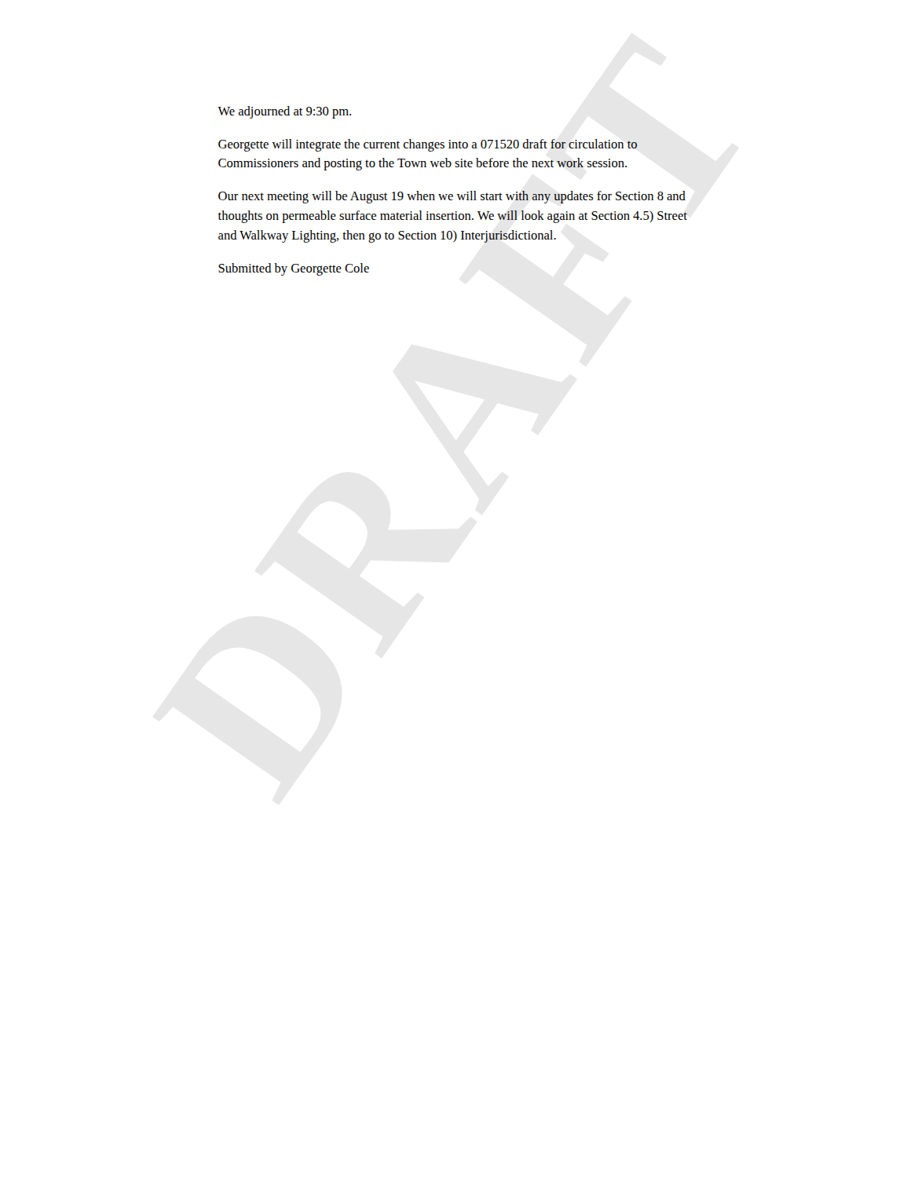DRAFT
We adjourned at 9:30 pm.
Georgette will integrate the current changes into a 071520 draft for circulation to Commissioners and posting to the Town web site before the next work session.
Our next meeting will be August 19 when we will start with any updates for Section 8 and thoughts on permeable surface material insertion. We will look again at Section 4.5) Street and Walkway Lighting, then go to Section 10) Interjurisdictional.
Submitted by Georgette Cole